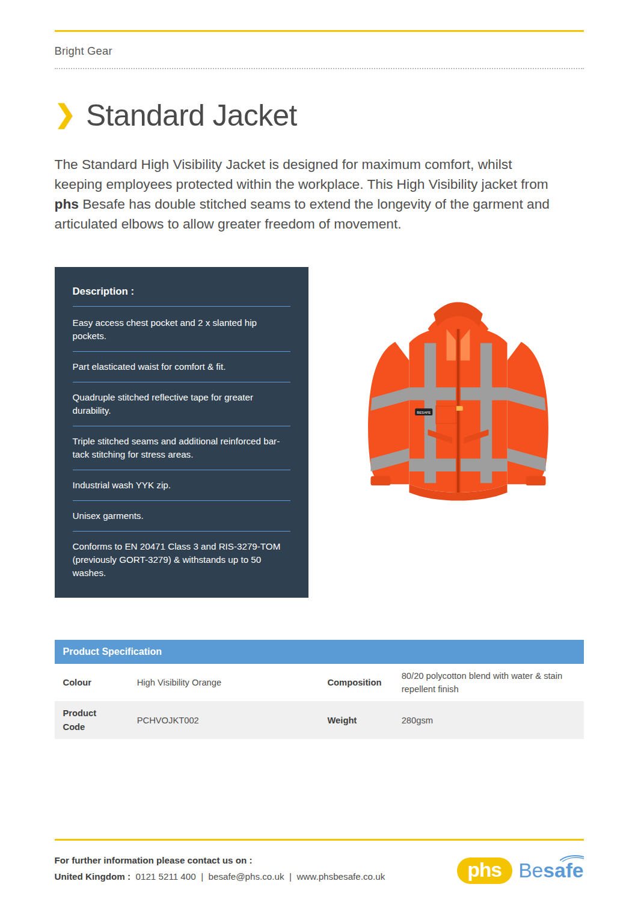Bright Gear
❯Standard Jacket
The Standard High Visibility Jacket is designed for maximum comfort, whilst keeping employees protected within the workplace. This High Visibility jacket from phs Besafe has double stitched seams to extend the longevity of the garment and articulated elbows to allow greater freedom of movement.
Description :
Easy access chest pocket and 2 x slanted hip pockets.
Part elasticated waist for comfort & fit.
Quadruple stitched reflective tape for greater durability.
Triple stitched seams and additional reinforced bar-tack stitching for stress areas.
Industrial wash YYK zip.
Unisex garments.
Conforms to EN 20471 Class 3 and RIS-3279-TOM (previously GORT-3279) & withstands up to 50 washes.
BESAFE
Product Specification
| Colour | High Visibility Orange | Composition | 80/20 polycotton blend with water & stain repellent finish |
| Product Code | PCHVOJKT002 | Weight | 280gsm |
For further information please contact us on :
United Kingdom : 0121 5211 400 | besafe@phs.co.uk | www.phsbesafe.co.uk
phs Besafe